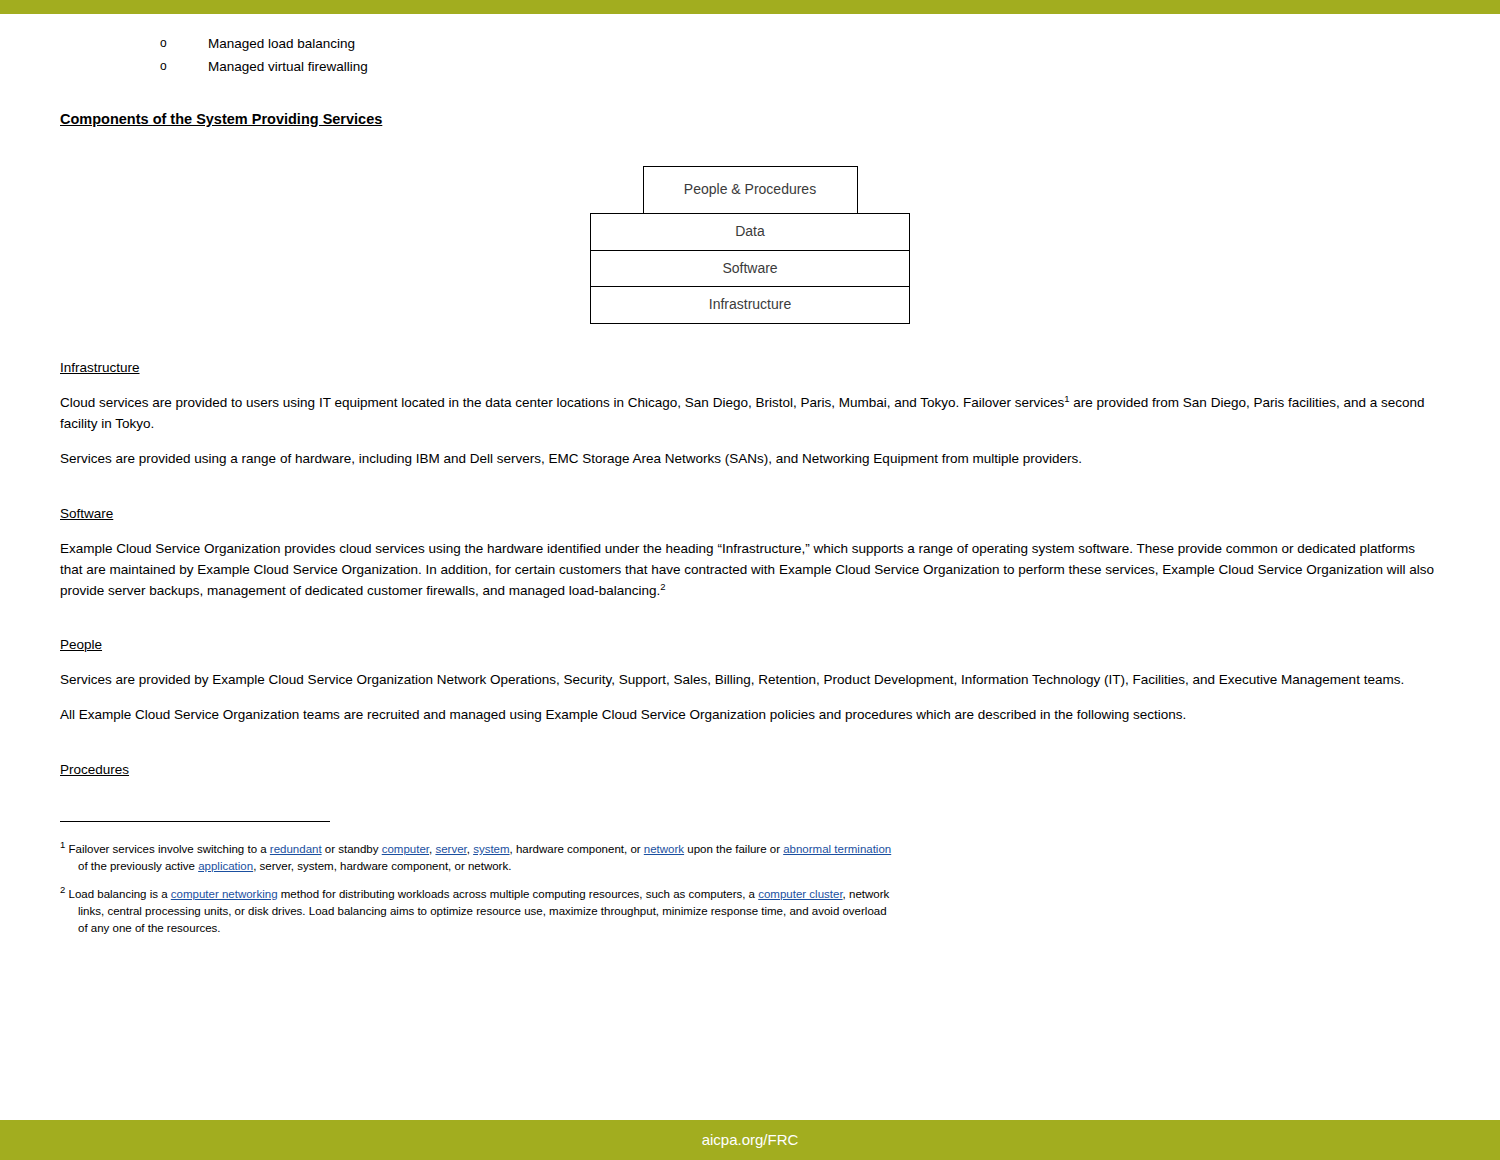Managed load balancing
Managed virtual firewalling
Components of the System Providing Services
People & Procedures
Data
Software
Infrastructure
Infrastructure
Cloud services are provided to users using IT equipment located in the data center locations in Chicago, San Diego, Bristol, Paris, Mumbai, and Tokyo. Failover services1 are provided from San Diego, Paris facilities, and a second facility in Tokyo.
Services are provided using a range of hardware, including IBM and Dell servers, EMC Storage Area Networks (SANs), and Networking Equipment from multiple providers.
Software
Example Cloud Service Organization provides cloud services using the hardware identified under the heading “Infrastructure,” which supports a range of operating system software. These provide common or dedicated platforms that are maintained by Example Cloud Service Organization. In addition, for certain customers that have contracted with Example Cloud Service Organization to perform these services, Example Cloud Service Organization will also provide server backups, management of dedicated customer firewalls, and managed load-balancing.2
People
Services are provided by Example Cloud Service Organization Network Operations, Security, Support, Sales, Billing, Retention, Product Development, Information Technology (IT), Facilities, and Executive Management teams.
All Example Cloud Service Organization teams are recruited and managed using Example Cloud Service Organization policies and procedures which are described in the following sections.
Procedures
1 Failover services involve switching to a redundant or standby computer, server, system, hardware component, or network upon the failure or abnormal termination of the previously active application, server, system, hardware component, or network.
2 Load balancing is a computer networking method for distributing workloads across multiple computing resources, such as computers, a computer cluster, networklinks, central processing units, or disk drives. Load balancing aims to optimize resource use, maximize throughput, minimize response time, and avoid overload of any one of the resources.
aicpa.org/FRC